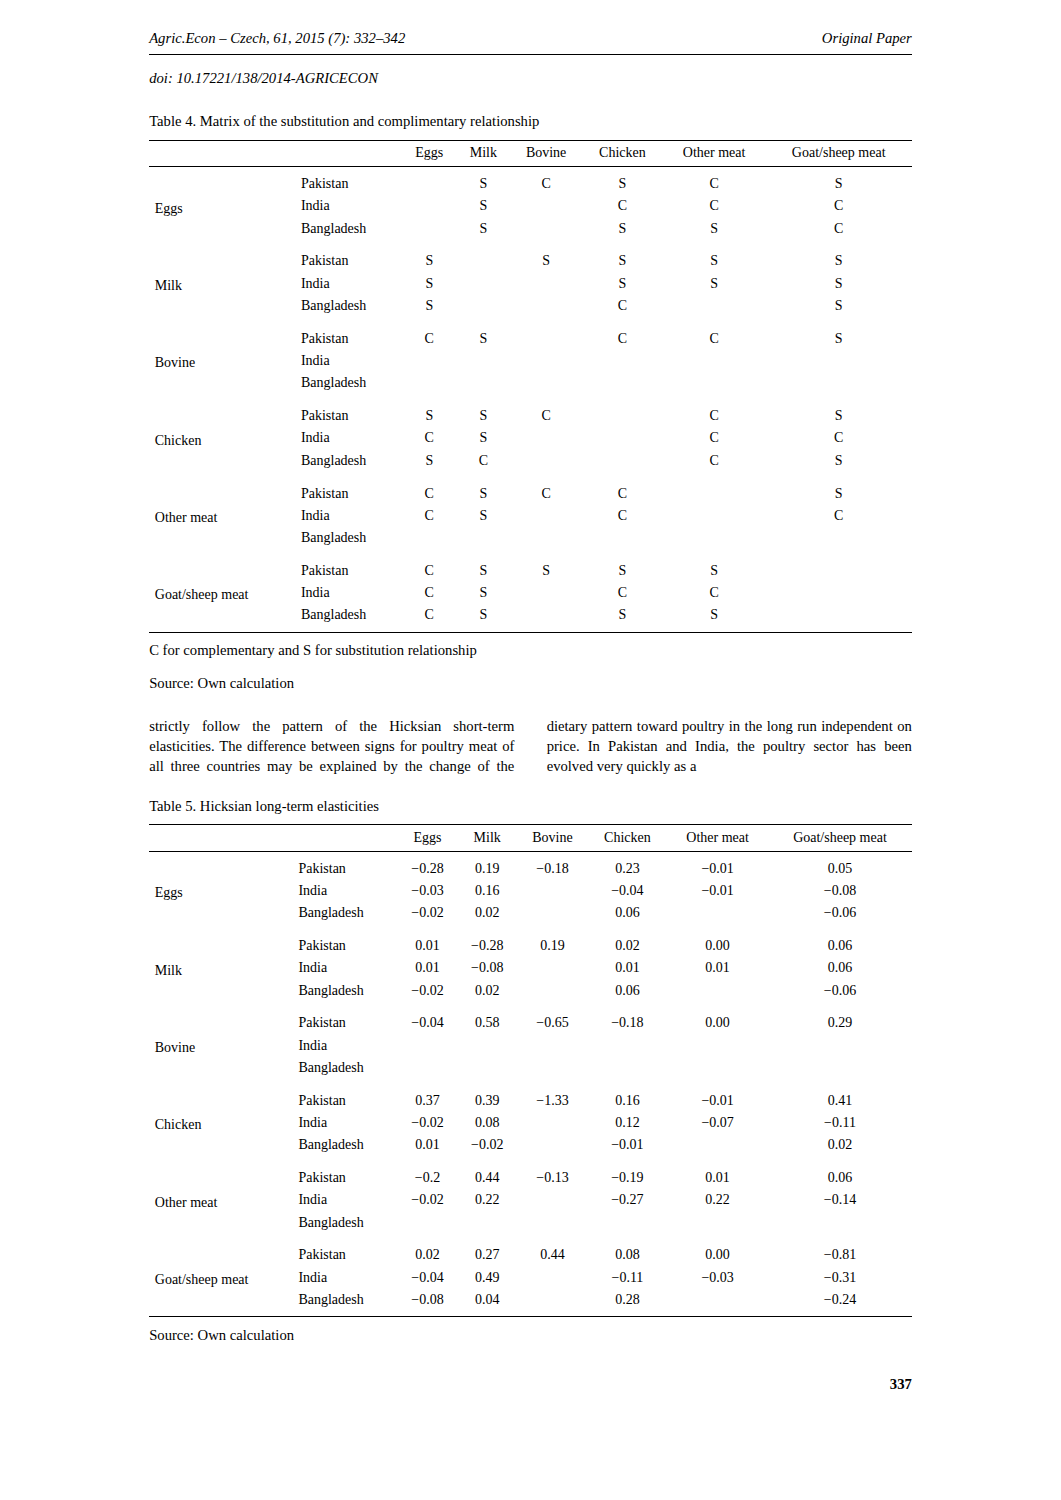Agric.Econ – Czech, 61, 2015 (7): 332–342 Original Paper
doi: 10.17221/138/2014-AGRICECON
Table 4. Matrix of the substitution and complimentary relationship
| | | Eggs | Milk | Bovine | Chicken | Other meat | Goat/sheep meat |
| --- | --- | --- | --- | --- | --- | --- | --- |
| Eggs | Pakistan | | S | C | S | C | S |
| India | | S | | C | C | C |
| Bangladesh | | S | | S | S | C |
| Milk | Pakistan | S | | S | S | S | S |
| India | S | | | S | S | S |
| Bangladesh | S | | | C | | S |
| Bovine | Pakistan | C | S | | C | C | S |
| India | | | | | | |
| Bangladesh | | | | | | |
| Chicken | Pakistan | S | S | C | | C | S |
| India | C | S | | | C | C |
| Bangladesh | S | C | | | C | S |
| Other meat | Pakistan | C | S | C | C | | S |
| India | C | S | | C | | C |
| Bangladesh | | | | | | |
| Goat/sheep meat | Pakistan | C | S | S | S | S | |
| India | C | S | | C | C | |
| Bangladesh | C | S | | S | S | |
C for complementary and S for substitution relationship
Source: Own calculation
strictly follow the pattern of the Hicksian short-term elasticities. The difference between signs for poultry meat of all three countries may be explained by the change of the dietary pattern toward poultry in the long run independent on price. In Pakistan and India, the poultry sector has been evolved very quickly as a
Table 5. Hicksian long-term elasticities
| | | Eggs | Milk | Bovine | Chicken | Other meat | Goat/sheep meat |
| --- | --- | --- | --- | --- | --- | --- | --- |
| Eggs | Pakistan | −0.28 | 0.19 | −0.18 | 0.23 | −0.01 | 0.05 |
| India | −0.03 | 0.16 | | −0.04 | −0.01 | −0.08 |
| Bangladesh | −0.02 | 0.02 | | 0.06 | | −0.06 |
| Milk | Pakistan | 0.01 | −0.28 | 0.19 | 0.02 | 0.00 | 0.06 |
| India | 0.01 | −0.08 | | 0.01 | 0.01 | 0.06 |
| Bangladesh | −0.02 | 0.02 | | 0.06 | | −0.06 |
| Bovine | Pakistan | −0.04 | 0.58 | −0.65 | −0.18 | 0.00 | 0.29 |
| India | | | | | | |
| Bangladesh | | | | | | |
| Chicken | Pakistan | 0.37 | 0.39 | −1.33 | 0.16 | −0.01 | 0.41 |
| India | −0.02 | 0.08 | | 0.12 | −0.07 | −0.11 |
| Bangladesh | 0.01 | −0.02 | | −0.01 | | 0.02 |
| Other meat | Pakistan | −0.2 | 0.44 | −0.13 | −0.19 | 0.01 | 0.06 |
| India | −0.02 | 0.22 | | −0.27 | 0.22 | −0.14 |
| Bangladesh | | | | | | |
| Goat/sheep meat | Pakistan | 0.02 | 0.27 | 0.44 | 0.08 | 0.00 | −0.81 |
| India | −0.04 | 0.49 | | −0.11 | −0.03 | −0.31 |
| Bangladesh | −0.08 | 0.04 | | 0.28 | | −0.24 |
Source: Own calculation
337